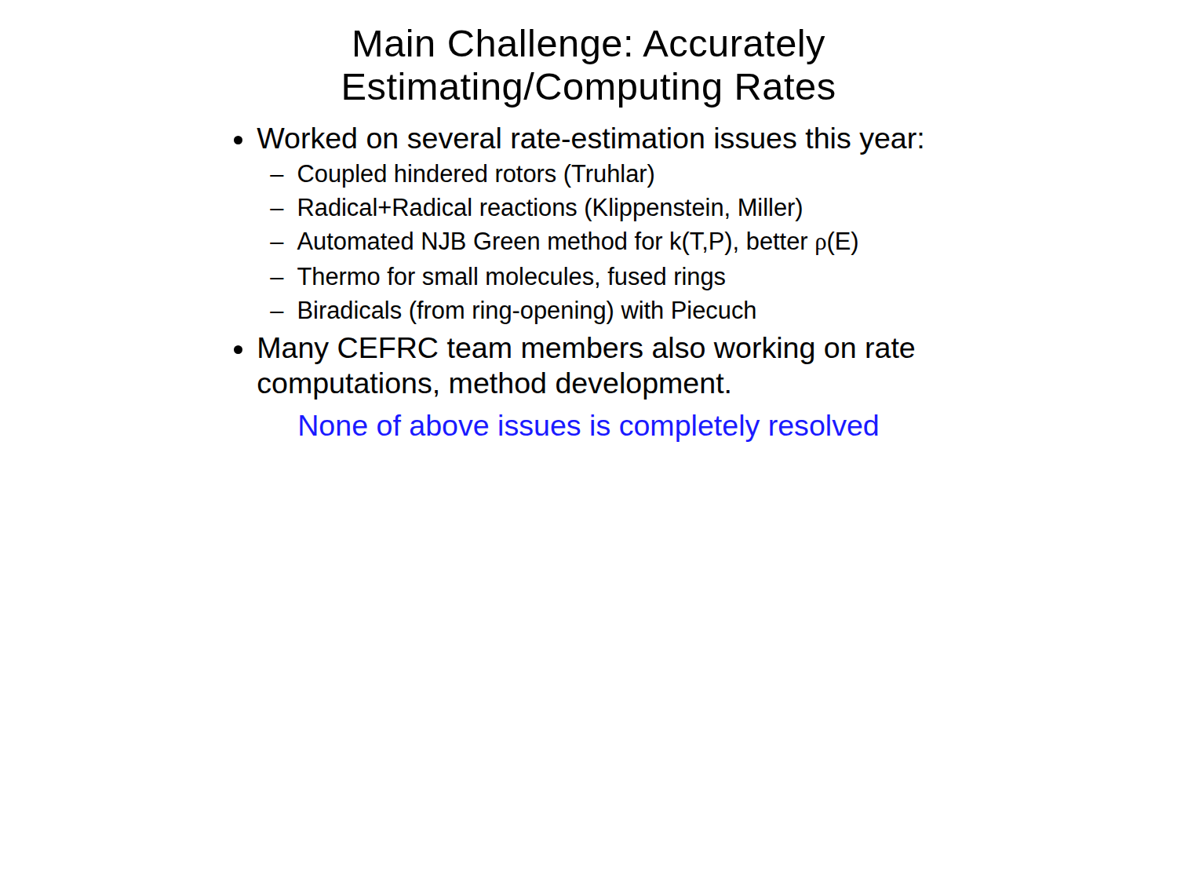Main Challenge: Accurately Estimating/Computing Rates
Worked on several rate-estimation issues this year:
Coupled hindered rotors (Truhlar)
Radical+Radical reactions (Klippenstein, Miller)
Automated NJB Green method for k(T,P), better ρ(E)
Thermo for small molecules, fused rings
Biradicals (from ring-opening) with Piecuch
Many CEFRC team members also working on rate computations, method development.
None of above issues is completely resolved